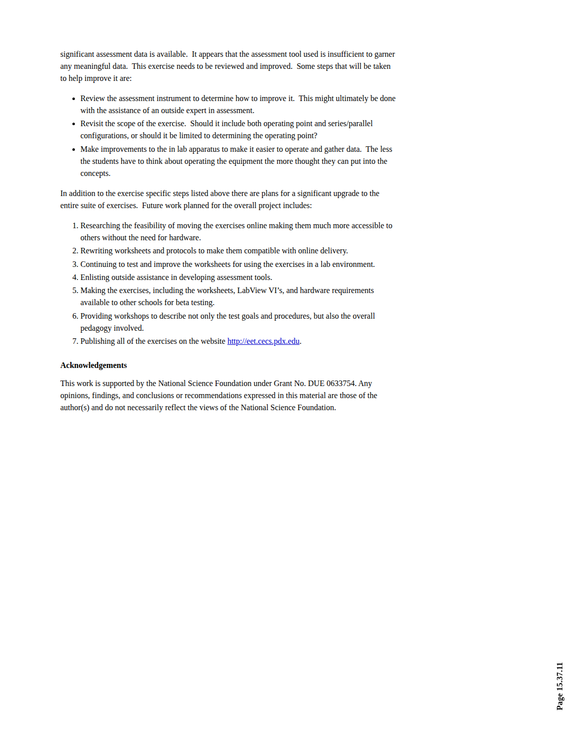significant assessment data is available. It appears that the assessment tool used is insufficient to garner any meaningful data. This exercise needs to be reviewed and improved. Some steps that will be taken to help improve it are:
Review the assessment instrument to determine how to improve it. This might ultimately be done with the assistance of an outside expert in assessment.
Revisit the scope of the exercise. Should it include both operating point and series/parallel configurations, or should it be limited to determining the operating point?
Make improvements to the in lab apparatus to make it easier to operate and gather data. The less the students have to think about operating the equipment the more thought they can put into the concepts.
In addition to the exercise specific steps listed above there are plans for a significant upgrade to the entire suite of exercises. Future work planned for the overall project includes:
Researching the feasibility of moving the exercises online making them much more accessible to others without the need for hardware.
Rewriting worksheets and protocols to make them compatible with online delivery.
Continuing to test and improve the worksheets for using the exercises in a lab environment.
Enlisting outside assistance in developing assessment tools.
Making the exercises, including the worksheets, LabView VI’s, and hardware requirements available to other schools for beta testing.
Providing workshops to describe not only the test goals and procedures, but also the overall pedagogy involved.
Publishing all of the exercises on the website http://eet.cecs.pdx.edu.
Acknowledgements
This work is supported by the National Science Foundation under Grant No. DUE 0633754. Any opinions, findings, and conclusions or recommendations expressed in this material are those of the author(s) and do not necessarily reflect the views of the National Science Foundation.
Page 15.37.11